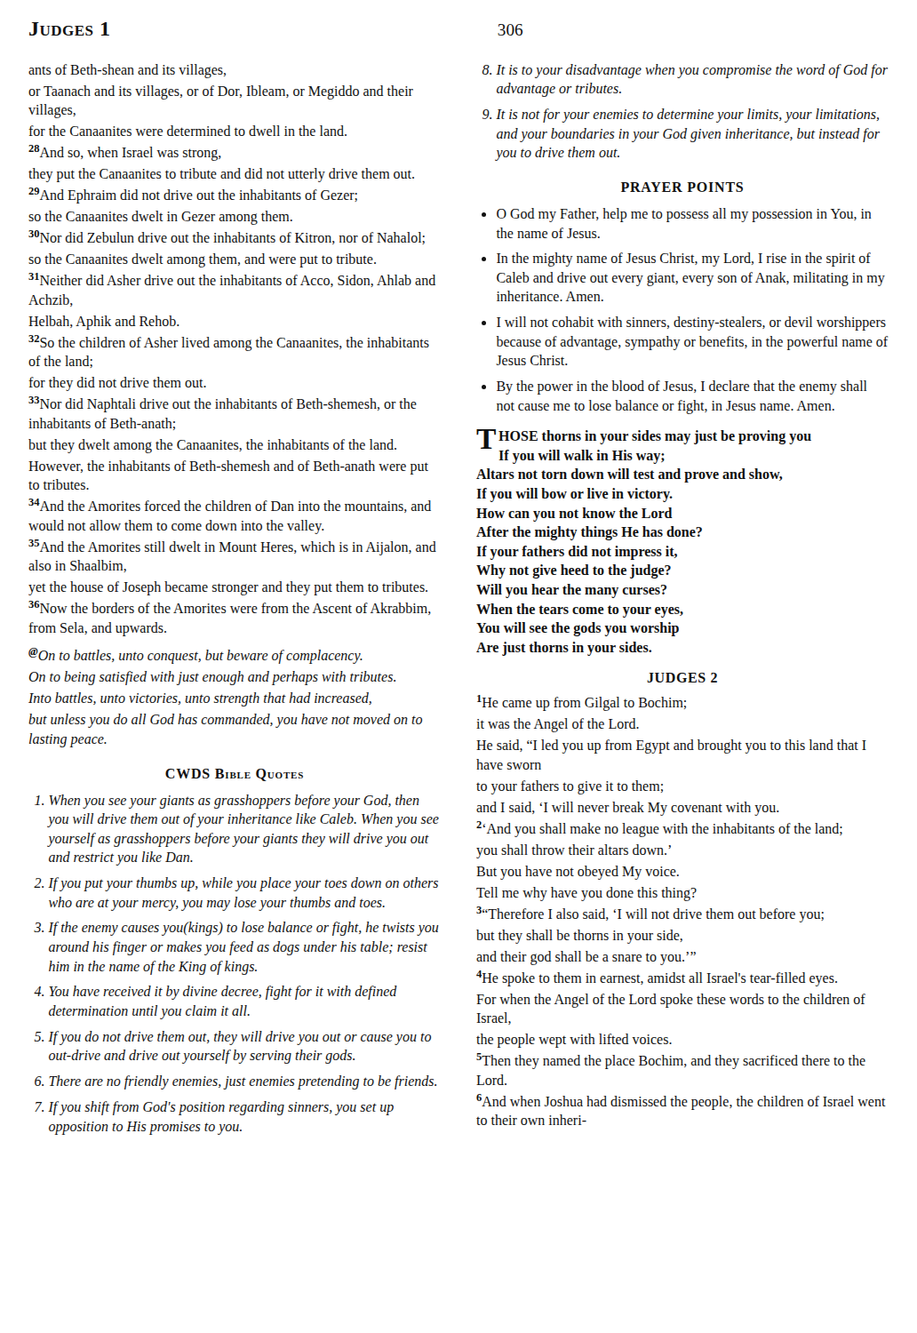Judges 1 306
ants of Beth-shean and its villages,
or Taanach and its villages, or of Dor, Ibleam, or Megiddo and their villages,
for the Canaanites were determined to dwell in the land.
28 And so, when Israel was strong,
they put the Canaanites to tribute and did not utterly drive them out.
29 And Ephraim did not drive out the inhabitants of Gezer;
so the Canaanites dwelt in Gezer among them.
30 Nor did Zebulun drive out the inhabitants of Kitron, nor of Nahalol;
so the Canaanites dwelt among them, and were put to tribute.
31 Neither did Asher drive out the inhabitants of Acco, Sidon, Ahlab and Achzib,
Helbah, Aphik and Rehob.
32 So the children of Asher lived among the Canaanites, the inhabitants of the land;
for they did not drive them out.
33 Nor did Naphtali drive out the inhabitants of Beth-shemesh, or the inhabitants of Beth-anath;
but they dwelt among the Canaanites, the inhabitants of the land.
However, the inhabitants of Beth-shemesh and of Beth-anath were put to tributes.
34 And the Amorites forced the children of Dan into the mountains, and would not allow them to come down into the valley.
35 And the Amorites still dwelt in Mount Heres, which is in Aijalon, and also in Shaalbim,
yet the house of Joseph became stronger and they put them to tributes.
36 Now the borders of the Amorites were from the Ascent of Akrabbim, from Sela, and upwards.
@On to battles, unto conquest, but beware of complacency.
On to being satisfied with just enough and perhaps with tributes.
Into battles, unto victories, unto strength that had increased,
but unless you do all God has commanded, you have not moved on to lasting peace.
CWDS Bible Quotes
When you see your giants as grasshoppers before your God, then you will drive them out of your inheritance like Caleb. When you see yourself as grasshoppers before your giants they will drive you out and restrict you like Dan.
If you put your thumbs up, while you place your toes down on others who are at your mercy, you may lose your thumbs and toes.
If the enemy causes you(kings) to lose balance or fight, he twists you around his finger or makes you feed as dogs under his table; resist him in the name of the King of kings.
You have received it by divine decree, fight for it with defined determination until you claim it all.
If you do not drive them out, they will drive you out or cause you to out-drive and drive out yourself by serving their gods.
There are no friendly enemies, just enemies pretending to be friends.
If you shift from God's position regarding sinners, you set up opposition to His promises to you.
It is to your disadvantage when you compromise the word of God for advantage or tributes.
It is not for your enemies to determine your limits, your limitations, and your boundaries in your God given inheritance, but instead for you to drive them out.
PRAYER POINTS
O God my Father, help me to possess all my possession in You, in the name of Jesus.
In the mighty name of Jesus Christ, my Lord, I rise in the spirit of Caleb and drive out every giant, every son of Anak, militating in my inheritance. Amen.
I will not cohabit with sinners, destiny-stealers, or devil worshippers because of advantage, sympathy or benefits, in the powerful name of Jesus Christ.
By the power in the blood of Jesus, I declare that the enemy shall not cause me to lose balance or fight, in Jesus name. Amen.
THOSE thorns in your sides may just be proving you
If you will walk in His way;
Altars not torn down will test and prove and show,
If you will bow or live in victory.
How can you not know the Lord
After the mighty things He has done?
If your fathers did not impress it,
Why not give heed to the judge?
Will you hear the many curses?
When the tears come to your eyes,
You will see the gods you worship
Are just thorns in your sides.
JUDGES 2
1 He came up from Gilgal to Bochim;
it was the Angel of the Lord.
He said, “I led you up from Egypt and brought you to this land that I have sworn
to your fathers to give it to them;
and I said, ‘I will never break My covenant with you.
2‘And you shall make no league with the inhabitants of the land;
you shall throw their altars down.’
But you have not obeyed My voice.
Tell me why have you done this thing?
3“Therefore I also said, ‘I will not drive them out before you;
but they shall be thorns in your side,
and their god shall be a snare to you.’”
4 He spoke to them in earnest, amidst all Israel's tear-filled eyes.
For when the Angel of the Lord spoke these words to the children of Israel,
the people wept with lifted voices.
5 Then they named the place Bochim, and they sacrificed there to the Lord.
6 And when Joshua had dismissed the people, the children of Israel went to their own inheri-